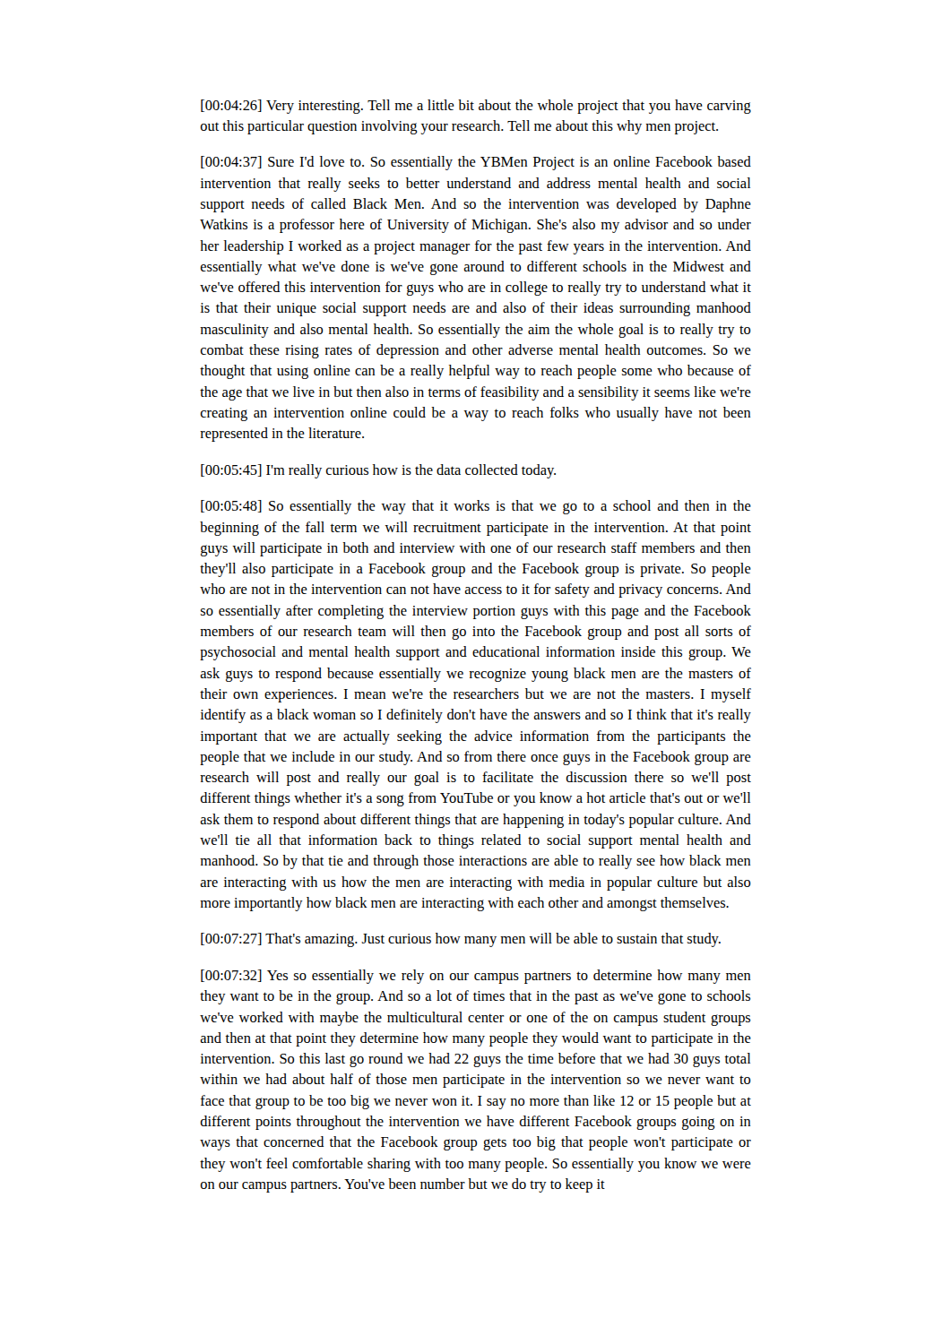[00:04:26] Very interesting. Tell me a little bit about the whole project that you have carving out this particular question involving your research. Tell me about this why men project.
[00:04:37] Sure I'd love to. So essentially the YBMen Project is an online Facebook based intervention that really seeks to better understand and address mental health and social support needs of called Black Men. And so the intervention was developed by Daphne Watkins is a professor here of University of Michigan. She's also my advisor and so under her leadership I worked as a project manager for the past few years in the intervention. And essentially what we've done is we've gone around to different schools in the Midwest and we've offered this intervention for guys who are in college to really try to understand what it is that their unique social support needs are and also of their ideas surrounding manhood masculinity and also mental health. So essentially the aim the whole goal is to really try to combat these rising rates of depression and other adverse mental health outcomes. So we thought that using online can be a really helpful way to reach people some who because of the age that we live in but then also in terms of feasibility and a sensibility it seems like we're creating an intervention online could be a way to reach folks who usually have not been represented in the literature.
[00:05:45] I'm really curious how is the data collected today.
[00:05:48] So essentially the way that it works is that we go to a school and then in the beginning of the fall term we will recruitment participate in the intervention. At that point guys will participate in both and interview with one of our research staff members and then they'll also participate in a Facebook group and the Facebook group is private. So people who are not in the intervention can not have access to it for safety and privacy concerns. And so essentially after completing the interview portion guys with this page and the Facebook members of our research team will then go into the Facebook group and post all sorts of psychosocial and mental health support and educational information inside this group. We ask guys to respond because essentially we recognize young black men are the masters of their own experiences. I mean we're the researchers but we are not the masters. I myself identify as a black woman so I definitely don't have the answers and so I think that it's really important that we are actually seeking the advice information from the participants the people that we include in our study. And so from there once guys in the Facebook group are research will post and really our goal is to facilitate the discussion there so we'll post different things whether it's a song from YouTube or you know a hot article that's out or we'll ask them to respond about different things that are happening in today's popular culture. And we'll tie all that information back to things related to social support mental health and manhood. So by that tie and through those interactions are able to really see how black men are interacting with us how the men are interacting with media in popular culture but also more importantly how black men are interacting with each other and amongst themselves.
[00:07:27] That's amazing. Just curious how many men will be able to sustain that study.
[00:07:32] Yes so essentially we rely on our campus partners to determine how many men they want to be in the group. And so a lot of times that in the past as we've gone to schools we've worked with maybe the multicultural center or one of the on campus student groups and then at that point they determine how many people they would want to participate in the intervention. So this last go round we had 22 guys the time before that we had 30 guys total within we had about half of those men participate in the intervention so we never want to face that group to be too big we never won it. I say no more than like 12 or 15 people but at different points throughout the intervention we have different Facebook groups going on in ways that concerned that the Facebook group gets too big that people won't participate or they won't feel comfortable sharing with too many people. So essentially you know we were on our campus partners. You've been number but we do try to keep it